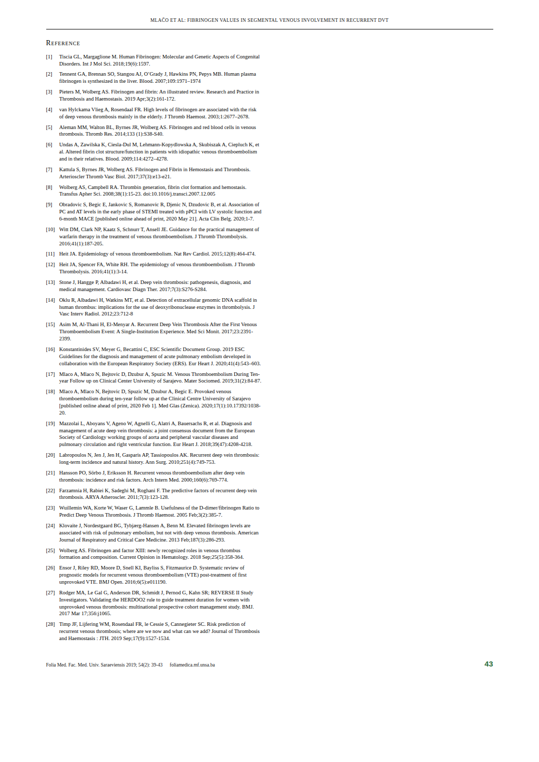MLAČO ET AL: FIBRINOGEN VALUES IN SEGMENTAL VENOUS INVOLVEMENT IN RECURRENT DVT
Reference
[1] Tiscia GL, Margaglione M. Human Fibrinogen: Molecular and Genetic Aspects of Congenital Disorders. Int J Mol Sci. 2018;19(6):1597.
[2] Tennent GA, Brennan SO, Stangou AJ, O’Grady J, Hawkins PN, Pepys MB. Human plasma fibrinogen is synthesized in the liver. Blood. 2007;109:1971–1974
[3] Pieters M, Wolberg AS. Fibrinogen and fibrin: An illustrated review. Research and Practice in Thrombosis and Haemostasis. 2019 Apr;3(2):161-172.
[4] van Hylckama Vlieg A, Rosendaal FR. High levels of fibrinogen are associated with the risk of deep venous thrombosis mainly in the elderly. J Thromb Haemost. 2003;1:2677–2678.
[5] Aleman MM, Walton BL, Byrnes JR, Wolberg AS. Fibrinogen and red blood cells in venous thrombosis. Thromb Res. 2014;133 (1):S38-S40.
[6] Undas A, Zawilska K, Ciesla-Dul M, Lehmann-Kopydlowska A, Skubiszak A, Ciepluch K, et al. Altered fibrin clot structure/function in patients with idiopathic venous thromboembolism and in their relatives. Blood. 2009;114:4272–4278.
[7] Kattula S, Byrnes JR, Wolberg AS. Fibrinogen and Fibrin in Hemostasis and Thrombosis. Arterioscler Thromb Vasc Biol. 2017;37(3):e13-e21.
[8] Wolberg AS, Campbell RA. Thrombin generation, fibrin clot formation and hemostasis. Transfus Apher Sci. 2008;38(1):15-23. doi:10.1016/j.transci.2007.12.005
[9] Obradovic S, Begic E, Jankovic S, Romanovic R, Djenic N, Dzudovic B, et al. Association of PC and AT levels in the early phase of STEMI treated with pPCI with LV systolic function and 6-month MACE [published online ahead of print, 2020 May 21]. Acta Clin Belg. 2020;1-7.
[10] Witt DM, Clark NP, Kaatz S, Schnurr T, Ansell JE. Guidance for the practical management of warfarin therapy in the treatment of venous thromboembolism. J Thromb Thrombolysis. 2016;41(1):187-205.
[11] Heit JA. Epidemiology of venous thromboembolism. Nat Rev Cardiol. 2015;12(8):464-474.
[12] Heit JA, Spencer FA, White RH. The epidemiology of venous thromboembolism. J Thromb Thrombolysis. 2016;41(1):3-14.
[13] Stone J, Hangge P, Albadawi H, et al. Deep vein thrombosis: pathogenesis, diagnosis, and medical management. Cardiovasc Diagn Ther. 2017;7(3):S276-S284.
[14] Oklu R, Albadawi H, Watkins MT, et al. Detection of extracellular genomic DNA scaffold in human thrombus: implications for the use of deoxyribonuclease enzymes in thrombolysis. J Vasc Interv Radiol. 2012;23:712-8
[15] Asim M, Al-Thani H, El-Menyar A. Recurrent Deep Vein Thrombosis After the First Venous Thromboembolism Event: A Single-Institution Experience. Med Sci Monit. 2017;23:2391-2399.
[16] Konstantinides SV, Meyer G, Becattini C, ESC Scientific Document Group. 2019 ESC Guidelines for the diagnosis and management of acute pulmonary embolism developed in collaboration with the European Respiratory Society (ERS). Eur Heart J. 2020;41(4):543–603.
[17] Mlaco A, Mlaco N, Bejtovic D, Dzubur A, Spuzic M. Venous Thromboembolism During Ten-year Follow up on Clinical Center University of Sarajevo. Mater Sociomed. 2019;31(2):84-87.
[18] Mlaco A, Mlaco N, Bejtovic D, Spuzic M, Dzubur A, Begic E. Provoked venous thromboembolism during ten-year follow up at the Clinical Centre University of Sarajevo [published online ahead of print, 2020 Feb 1]. Med Glas (Zenica). 2020;17(1):10.17392/1038-20.
[19] Mazzolai L, Aboyans V, Ageno W, Agnelli G, Alatri A, Bauersachs R, et al. Diagnosis and management of acute deep vein thrombosis: a joint consensus document from the European Society of Cardiology working groups of aorta and peripheral vascular diseases and pulmonary circulation and right ventricular function. Eur Heart J. 2018;39(47):4208-4218.
[20] Labropoulos N, Jen J, Jen H, Gasparis AP, Tassiopoulos AK. Recurrent deep vein thrombosis: long-term incidence and natural history. Ann Surg. 2010;251(4):749-753.
[21] Hansson PO, Sörbo J, Eriksson H. Recurrent venous thromboembolism after deep vein thrombosis: incidence and risk factors. Arch Intern Med. 2000;160(6):769-774.
[22] Farzamnia H, Rabiei K, Sadeghi M, Roghani F. The predictive factors of recurrent deep vein thrombosis. ARYA Atheroscler. 2011;7(3):123-128.
[23] Wuillemin WA, Korte W, Waser G, Lammle B. Usefulness of the D-dimer/fibrinogen Ratio to Predict Deep Venous Thrombosis. J Thromb Haemost. 2005 Feb;3(2):385-7.
[24] Klovaite J, Nordestgaard BG, Tybjærg-Hansen A, Benn M. Elevated fibrinogen levels are associated with risk of pulmonary embolism, but not with deep venous thrombosis. American Journal of Respiratory and Critical Care Medicine. 2013 Feb;187(3):286-293.
[25] Wolberg AS. Fibrinogen and factor XIII: newly recognized roles in venous thrombus formation and composition. Current Opinion in Hematology. 2018 Sep;25(5):358-364.
[26] Ensor J, Riley RD, Moore D, Snell KI, Bayliss S, Fitzmaurice D. Systematic review of prognostic models for recurrent venous thromboembolism (VTE) post-treatment of first unprovoked VTE. BMJ Open. 2016;6(5):e011190.
[27] Rodger MA, Le Gal G, Anderson DR, Schmidt J, Pernod G, Kahn SR; REVERSE II Study Investigators. Validating the HERDOO2 rule to guide treatment duration for women with unprovoked venous thrombosis: multinational prospective cohort management study. BMJ. 2017 Mar 17;356:j1065.
[28] Timp JF, Lijfering WM, Rosendaal FR, le Cessie S, Cannegieter SC. Risk prediction of recurrent venous thrombosis; where are we now and what can we add? Journal of Thrombosis and Haemostasis : JTH. 2019 Sep;17(9):1527-1534.
Folia Med. Fac. Med. Univ. Saraeviensis 2019; 54(2): 39-43
foliamedica.mf.unsa.ba
43